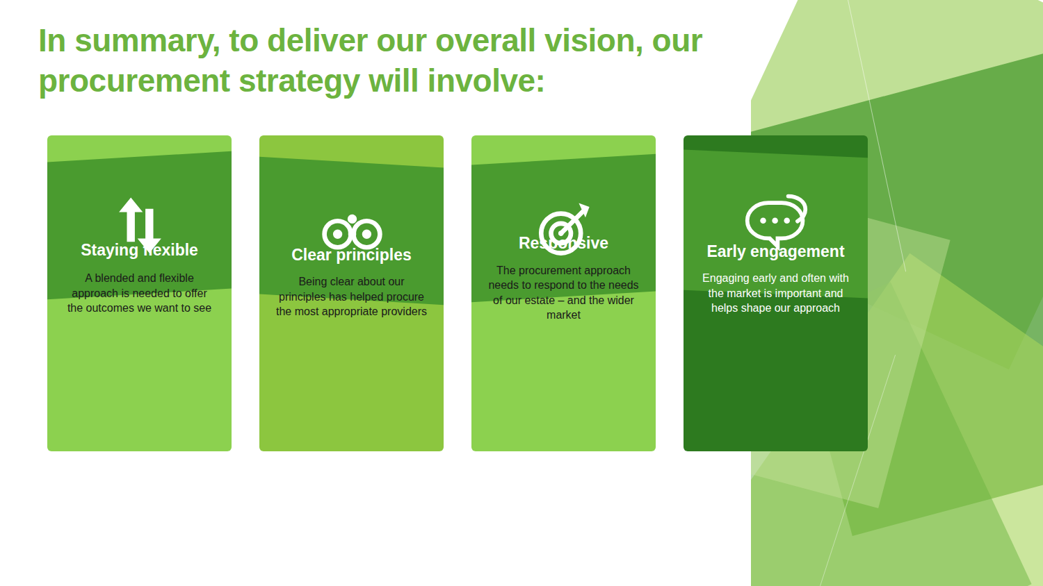In summary, to deliver our overall vision, our procurement strategy will involve:
Staying flexible
A blended and flexible approach is needed to offer the outcomes we want to see
Clear principles
Being clear about our principles has helped procure the most appropriate providers
Responsive
The procurement approach needs to respond to the needs of our estate – and the wider market
Early engagement
Engaging early and often with the market is important and helps shape our approach